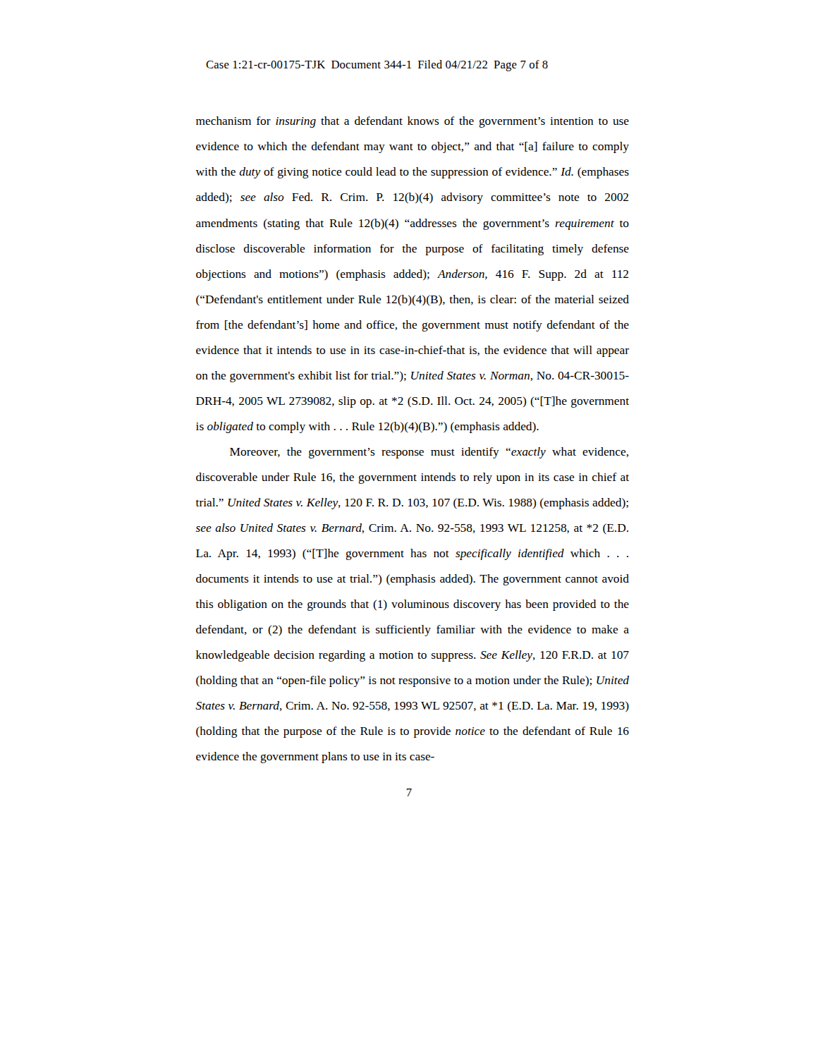Case 1:21-cr-00175-TJK Document 344-1 Filed 04/21/22 Page 7 of 8
mechanism for insuring that a defendant knows of the government’s intention to use evidence to which the defendant may want to object,” and that “[a] failure to comply with the duty of giving notice could lead to the suppression of evidence.” Id. (emphases added); see also Fed. R. Crim. P. 12(b)(4) advisory committee’s note to 2002 amendments (stating that Rule 12(b)(4) “addresses the government’s requirement to disclose discoverable information for the purpose of facilitating timely defense objections and motions”) (emphasis added); Anderson, 416 F. Supp. 2d at 112 (“Defendant's entitlement under Rule 12(b)(4)(B), then, is clear: of the material seized from [the defendant’s] home and office, the government must notify defendant of the evidence that it intends to use in its case-in-chief-that is, the evidence that will appear on the government's exhibit list for trial.”); United States v. Norman, No. 04-CR-30015-DRH-4, 2005 WL 2739082, slip op. at *2 (S.D. Ill. Oct. 24, 2005) (“[T]he government is obligated to comply with . . . Rule 12(b)(4)(B).”) (emphasis added).
Moreover, the government’s response must identify “exactly what evidence, discoverable under Rule 16, the government intends to rely upon in its case in chief at trial.” United States v. Kelley, 120 F. R. D. 103, 107 (E.D. Wis. 1988) (emphasis added); see also United States v. Bernard, Crim. A. No. 92-558, 1993 WL 121258, at *2 (E.D. La. Apr. 14, 1993) (“[T]he government has not specifically identified which . . . documents it intends to use at trial.”) (emphasis added). The government cannot avoid this obligation on the grounds that (1) voluminous discovery has been provided to the defendant, or (2) the defendant is sufficiently familiar with the evidence to make a knowledgeable decision regarding a motion to suppress. See Kelley, 120 F.R.D. at 107 (holding that an “open-file policy” is not responsive to a motion under the Rule); United States v. Bernard, Crim. A. No. 92-558, 1993 WL 92507, at *1 (E.D. La. Mar. 19, 1993) (holding that the purpose of the Rule is to provide notice to the defendant of Rule 16 evidence the government plans to use in its case-
7